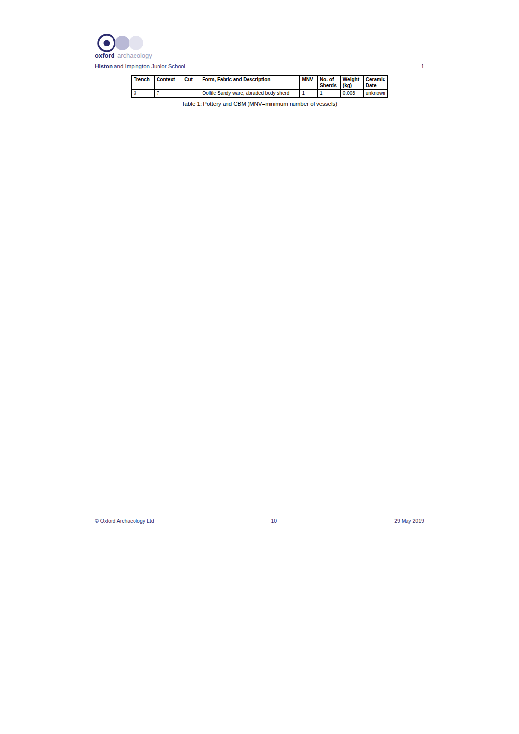oxford archaeology
Histon and Impington Junior School
1
| Trench | Context | Cut | Form, Fabric and Description | MNV | No. of Sherds | Weight (kg) | Ceramic Date |
| --- | --- | --- | --- | --- | --- | --- | --- |
| 3 | 7 | | Oolitic Sandy ware, abraded body sherd | 1 | 1 | 0.003 | unknown |
Table 1: Pottery and CBM (MNV=minimum number of vessels)
© Oxford Archaeology Ltd
10
29 May 2019